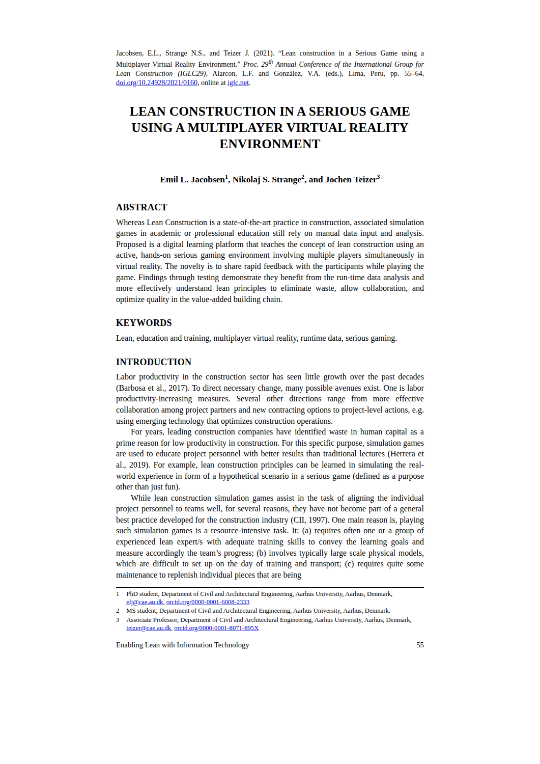Jacobsen, E.L., Strange N.S., and Teizer J. (2021). “Lean construction in a Serious Game using a Multiplayer Virtual Reality Environment.” Proc. 29th Annual Conference of the International Group for Lean Construction (IGLC29), Alarcon, L.F. and González, V.A. (eds.), Lima, Peru, pp. 55–64, doi.org/10.24928/2021/0160, online at iglc.net.
LEAN CONSTRUCTION IN A SERIOUS GAME USING A MULTIPLAYER VIRTUAL REALITY ENVIRONMENT
Emil L. Jacobsen1, Nikolaj S. Strange2, and Jochen Teizer3
ABSTRACT
Whereas Lean Construction is a state-of-the-art practice in construction, associated simulation games in academic or professional education still rely on manual data input and analysis. Proposed is a digital learning platform that teaches the concept of lean construction using an active, hands-on serious gaming environment involving multiple players simultaneously in virtual reality. The novelty is to share rapid feedback with the participants while playing the game. Findings through testing demonstrate they benefit from the run-time data analysis and more effectively understand lean principles to eliminate waste, allow collaboration, and optimize quality in the value-added building chain.
KEYWORDS
Lean, education and training, multiplayer virtual reality, runtime data, serious gaming.
INTRODUCTION
Labor productivity in the construction sector has seen little growth over the past decades (Barbosa et al., 2017). To direct necessary change, many possible avenues exist. One is labor productivity-increasing measures. Several other directions range from more effective collaboration among project partners and new contracting options to project-level actions, e.g. using emerging technology that optimizes construction operations.
For years, leading construction companies have identified waste in human capital as a prime reason for low productivity in construction. For this specific purpose, simulation games are used to educate project personnel with better results than traditional lectures (Herrera et al., 2019). For example, lean construction principles can be learned in simulating the real-world experience in form of a hypothetical scenario in a serious game (defined as a purpose other than just fun).
While lean construction simulation games assist in the task of aligning the individual project personnel to teams well, for several reasons, they have not become part of a general best practice developed for the construction industry (CII, 1997). One main reason is, playing such simulation games is a resource-intensive task. It: (a) requires often one or a group of experienced lean expert/s with adequate training skills to convey the learning goals and measure accordingly the team’s progress; (b) involves typically large scale physical models, which are difficult to set up on the day of training and transport; (c) requires quite some maintenance to replenish individual pieces that are being
1 PhD student, Department of Civil and Architectural Engineering, Aarhus University, Aarhus, Denmark, elj@cae.au.dk, orcid.org/0000-0001-6008-2333
2 MS student, Department of Civil and Architectural Engineering, Aarhus University, Aarhus, Denmark.
3 Associate Professor, Department of Civil and Architectural Engineering, Aarhus University, Aarhus, Denmark, teizer@cae.au.dk, orcid.org/0000-0001-8071-895X
Enabling Lean with Information Technology
55